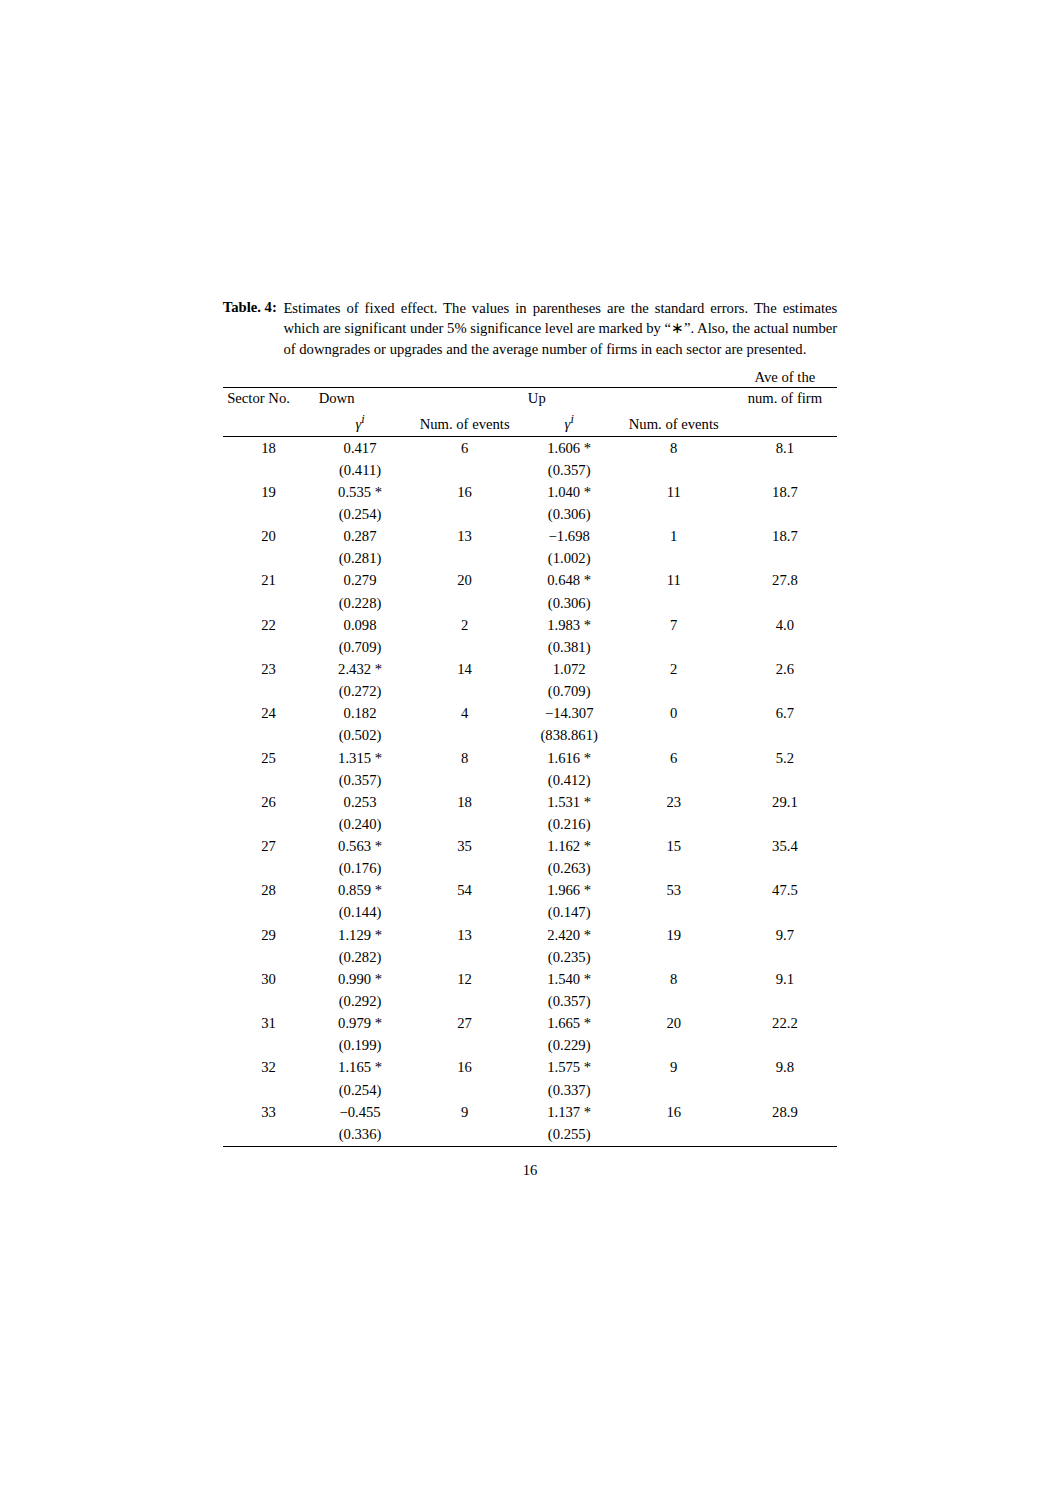Table. 4:
Estimates of fixed effect. The values in parentheses are the standard errors. The estimates which are significant under 5% significance level are marked by “∗”. Also, the actual number of downgrades or upgrades and the average number of firms in each sector are presented.
| | | | | | Ave of the |
| Sector No. | Down | Up | num. of firm |
| | γ i | Num. of events | γ i | Num. of events | |
| 18 | 0.417 | 6 | 1.606 * | 8 | 8.1 |
| | (0.411) | | (0.357) | | |
| 19 | 0.535 * | 16 | 1.040 * | 11 | 18.7 |
| | (0.254) | | (0.306) | | |
| 20 | 0.287 | 13 | − 1.698 | 1 | 18.7 |
| | (0.281) | | (1.002) | | |
| 21 | 0.279 | 20 | 0.648 * | 11 | 27.8 |
| | (0.228) | | (0.306) | | |
| 22 | 0.098 | 2 | 1.983 * | 7 | 4.0 |
| | (0.709) | | (0.381) | | |
| 23 | 2.432 * | 14 | 1.072 | 2 | 2.6 |
| | (0.272) | | (0.709) | | |
| 24 | 0.182 | 4 | − 14.307 | 0 | 6.7 |
| | (0.502) | | (838.861) | | |
| 25 | 1.315 * | 8 | 1.616 * | 6 | 5.2 |
| | (0.357) | | (0.412) | | |
| 26 | 0.253 | 18 | 1.531 * | 23 | 29.1 |
| | (0.240) | | (0.216) | | |
| 27 | 0.563 * | 35 | 1.162 * | 15 | 35.4 |
| | (0.176) | | (0.263) | | |
| 28 | 0.859 * | 54 | 1.966 * | 53 | 47.5 |
| | (0.144) | | (0.147) | | |
| 29 | 1.129 * | 13 | 2.420 * | 19 | 9.7 |
| | (0.282) | | (0.235) | | |
| 30 | 0.990 * | 12 | 1.540 * | 8 | 9.1 |
| | (0.292) | | (0.357) | | |
| 31 | 0.979 * | 27 | 1.665 * | 20 | 22.2 |
| | (0.199) | | (0.229) | | |
| 32 | 1.165 * | 16 | 1.575 * | 9 | 9.8 |
| | (0.254) | | (0.337) | | |
| 33 | − 0.455 | 9 | 1.137 * | 16 | 28.9 |
| | (0.336) | | (0.255) | | |
16